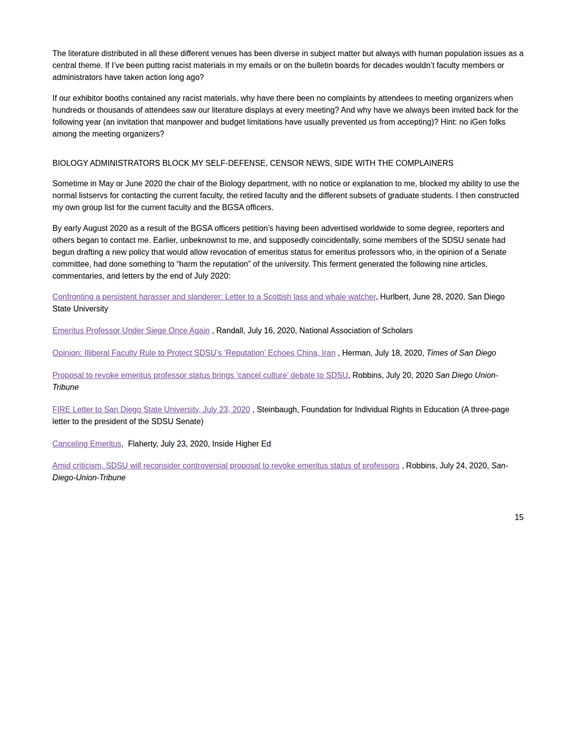The literature distributed in all these different venues has been diverse in subject matter but always with human population issues as a central theme. If I’ve been putting racist materials in my emails or on the bulletin boards for decades wouldn’t faculty members or administrators have taken action long ago?
If our exhibitor booths contained any racist materials, why have there been no complaints by attendees to meeting organizers when hundreds or thousands of attendees saw our literature displays at every meeting? And why have we always been invited back for the following year (an invitation that manpower and budget limitations have usually prevented us from accepting)? Hint: no iGen folks among the meeting organizers?
BIOLOGY ADMINISTRATORS BLOCK MY SELF-DEFENSE, CENSOR NEWS, SIDE WITH THE COMPLAINERS
Sometime in May or June 2020 the chair of the Biology department, with no notice or explanation to me, blocked my ability to use the normal listservs for contacting the current faculty, the retired faculty and the different subsets of graduate students. I then constructed my own group list for the current faculty and the BGSA officers.
By early August 2020 as a result of the BGSA officers petition’s having been advertised worldwide to some degree, reporters and others began to contact me. Earlier, unbeknownst to me, and supposedly coincidentally, some members of the SDSU senate had begun drafting a new policy that would allow revocation of emeritus status for emeritus professors who, in the opinion of a Senate committee, had done something to “harm the reputation” of the university. This ferment generated the following nine articles, commentaries, and letters by the end of July 2020:
Confronting a persistent harasser and slanderer: Letter to a Scottish lass and whale watcher, Hurlbert, June 28, 2020, San Diego State University
Emeritus Professor Under Siege Once Again , Randall, July 16, 2020, National Association of Scholars
Opinion: Illiberal Faculty Rule to Protect SDSU’s ‘Reputation’ Echoes China, Iran , Herman, July 18, 2020, Times of San Diego
Proposal to revoke emeritus professor status brings ‘cancel culture’ debate to SDSU, Robbins, July 20, 2020 San Diego Union-Tribune
FIRE Letter to San Diego State University, July 23, 2020 , Steinbaugh, Foundation for Individual Rights in Education (A three-page letter to the president of the SDSU Senate)
Canceling Emeritus, Flaherty, July 23, 2020, Inside Higher Ed
Amid criticism, SDSU will reconsider controversial proposal to revoke emeritus status of professors , Robbins, July 24, 2020, San-Diego-Union-Tribune
15